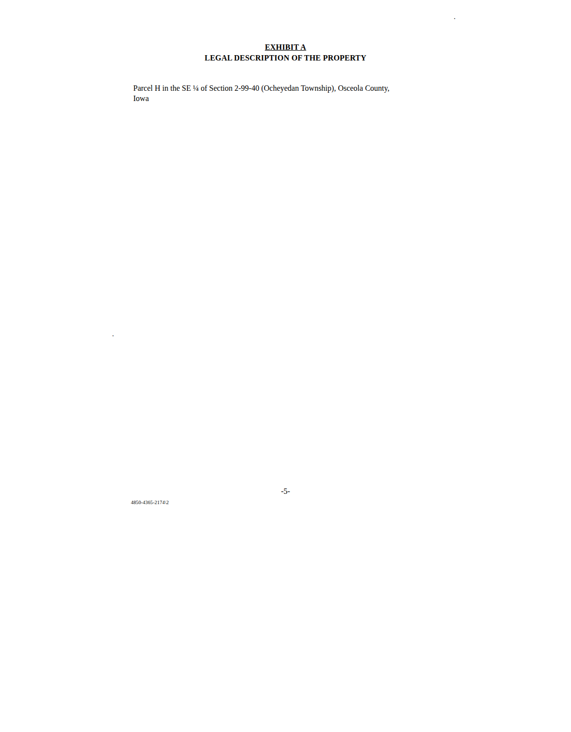. .
EXHIBIT A LEGAL DESCRIPTION OF THE PROPERTY
Parcel H in the SE ¼ of Section 2-99-40 (Ocheyedan Township), Osceola County, Iowa
-5-
4850-4365-2174\2